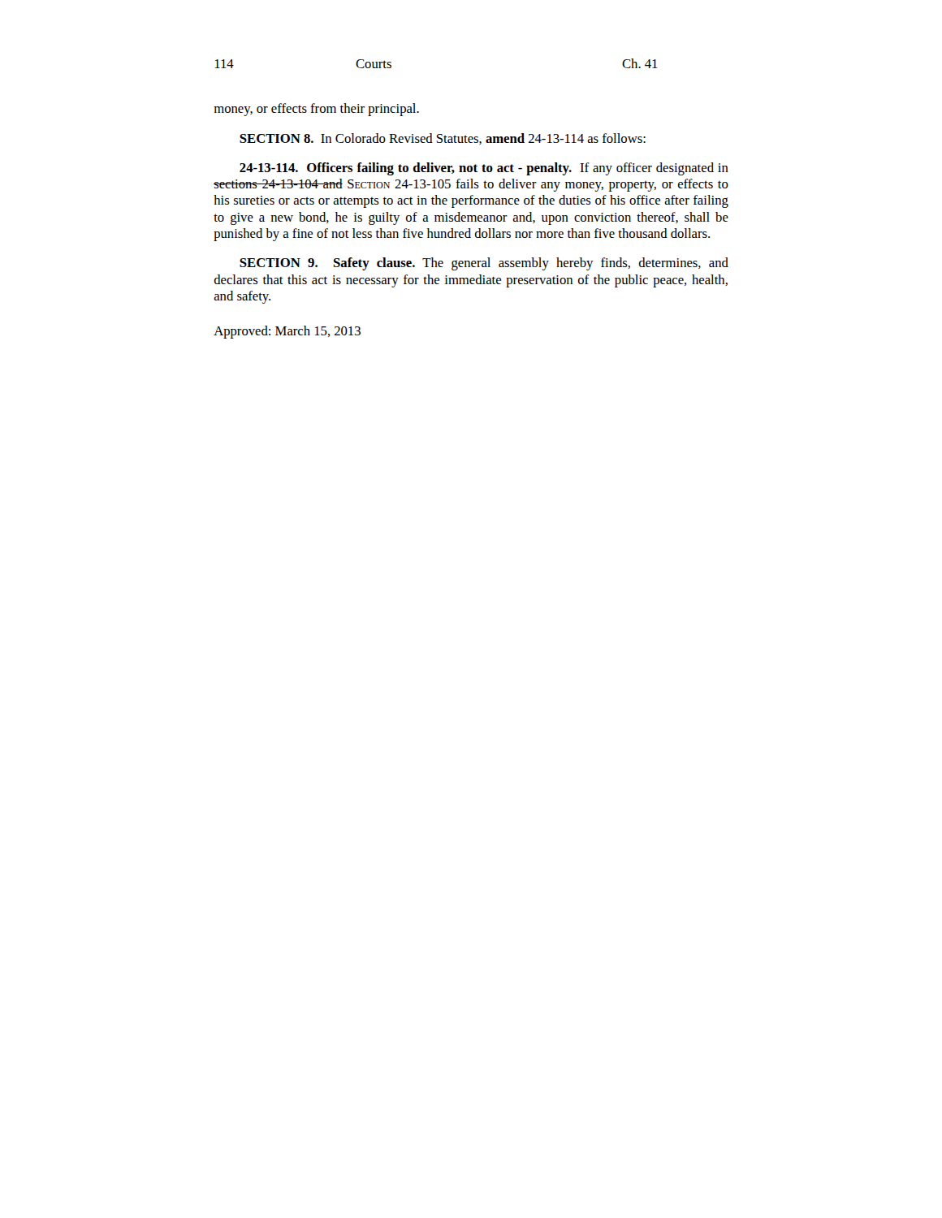114 Courts Ch. 41
money, or effects from their principal.
SECTION 8. In Colorado Revised Statutes, amend 24-13-114 as follows:
24-13-114. Officers failing to deliver, not to act - penalty. If any officer designated in sections 24-13-104 and Section 24-13-105 fails to deliver any money, property, or effects to his sureties or acts or attempts to act in the performance of the duties of his office after failing to give a new bond, he is guilty of a misdemeanor and, upon conviction thereof, shall be punished by a fine of not less than five hundred dollars nor more than five thousand dollars.
SECTION 9. Safety clause. The general assembly hereby finds, determines, and declares that this act is necessary for the immediate preservation of the public peace, health, and safety.
Approved: March 15, 2013